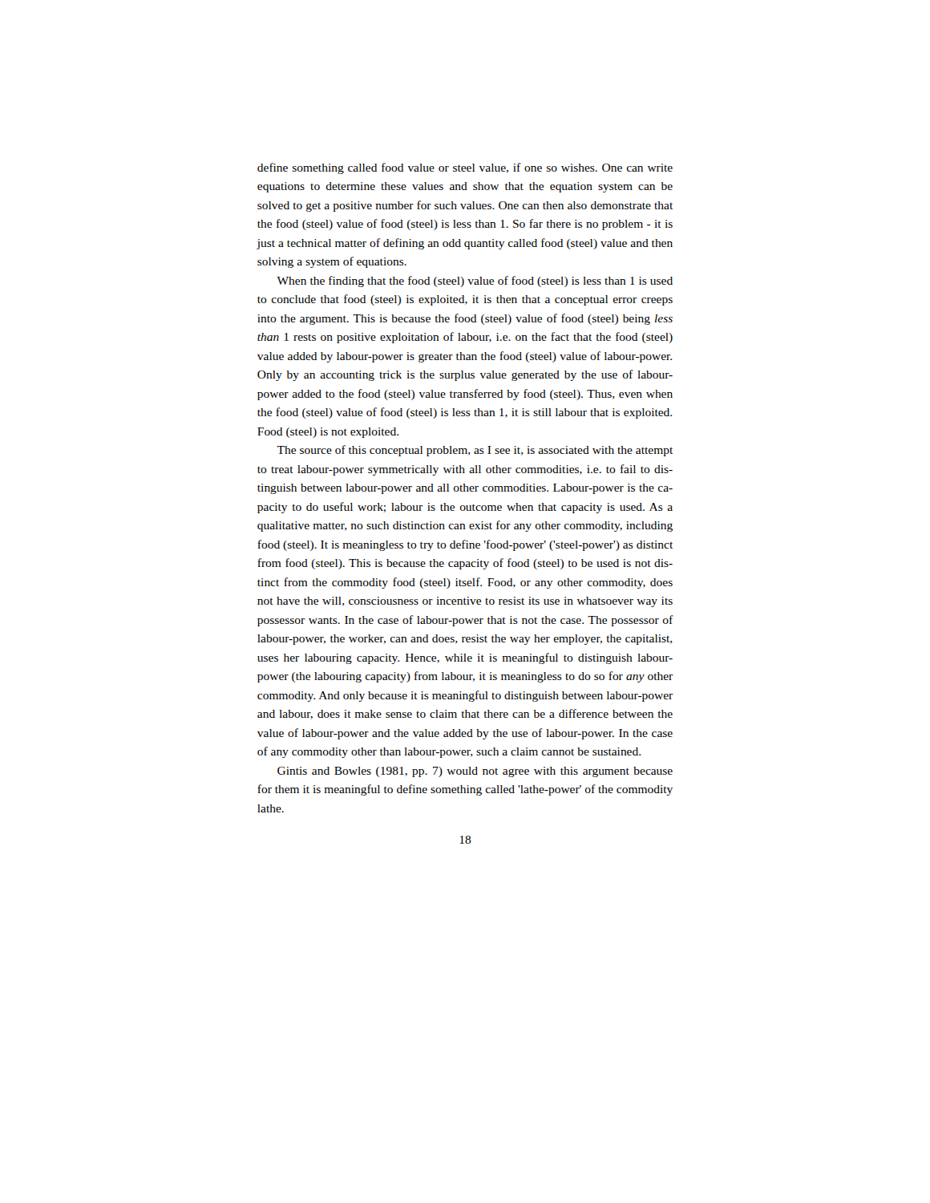define something called food value or steel value, if one so wishes. One can write equations to determine these values and show that the equation system can be solved to get a positive number for such values. One can then also demonstrate that the food (steel) value of food (steel) is less than 1. So far there is no problem - it is just a technical matter of defining an odd quantity called food (steel) value and then solving a system of equations.
When the finding that the food (steel) value of food (steel) is less than 1 is used to conclude that food (steel) is exploited, it is then that a conceptual error creeps into the argument. This is because the food (steel) value of food (steel) being less than 1 rests on positive exploitation of labour, i.e. on the fact that the food (steel) value added by labour-power is greater than the food (steel) value of labour-power. Only by an accounting trick is the surplus value generated by the use of labour-power added to the food (steel) value transferred by food (steel). Thus, even when the food (steel) value of food (steel) is less than 1, it is still labour that is exploited. Food (steel) is not exploited.
The source of this conceptual problem, as I see it, is associated with the attempt to treat labour-power symmetrically with all other commodities, i.e. to fail to distinguish between labour-power and all other commodities. Labour-power is the capacity to do useful work; labour is the outcome when that capacity is used. As a qualitative matter, no such distinction can exist for any other commodity, including food (steel). It is meaningless to try to define 'food-power' ('steel-power') as distinct from food (steel). This is because the capacity of food (steel) to be used is not distinct from the commodity food (steel) itself. Food, or any other commodity, does not have the will, consciousness or incentive to resist its use in whatsoever way its possessor wants. In the case of labour-power that is not the case. The possessor of labour-power, the worker, can and does, resist the way her employer, the capitalist, uses her labouring capacity. Hence, while it is meaningful to distinguish labour-power (the labouring capacity) from labour, it is meaningless to do so for any other commodity. And only because it is meaningful to distinguish between labour-power and labour, does it make sense to claim that there can be a difference between the value of labour-power and the value added by the use of labour-power. In the case of any commodity other than labour-power, such a claim cannot be sustained.
Gintis and Bowles (1981, pp. 7) would not agree with this argument because for them it is meaningful to define something called 'lathe-power' of the commodity lathe.
18